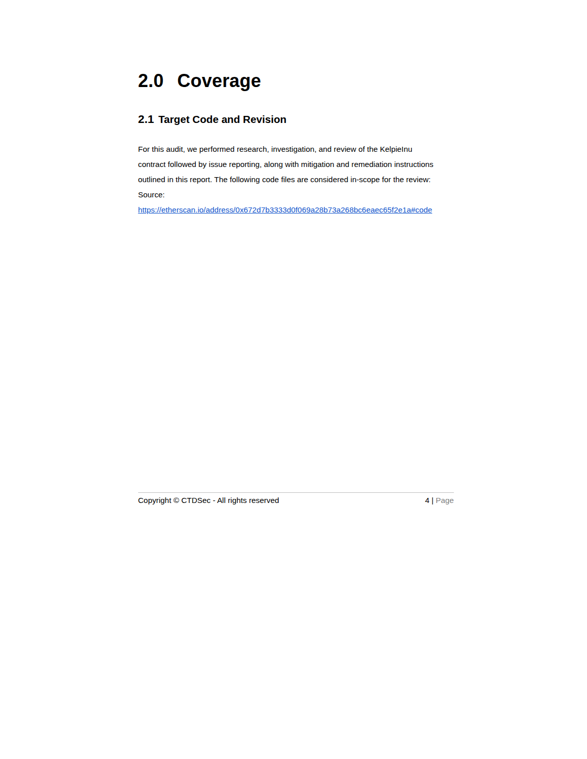2.0 Coverage
2.1 Target Code and Revision
For this audit, we performed research, investigation, and review of the KelpieInu contract followed by issue reporting, along with mitigation and remediation instructions outlined in this report. The following code files are considered in-scope for the review:
Source:
https://etherscan.io/address/0x672d7b3333d0f069a28b73a268bc6eaec65f2e1a#code
Copyright © CTDSec - All rights reserved
4 | Page